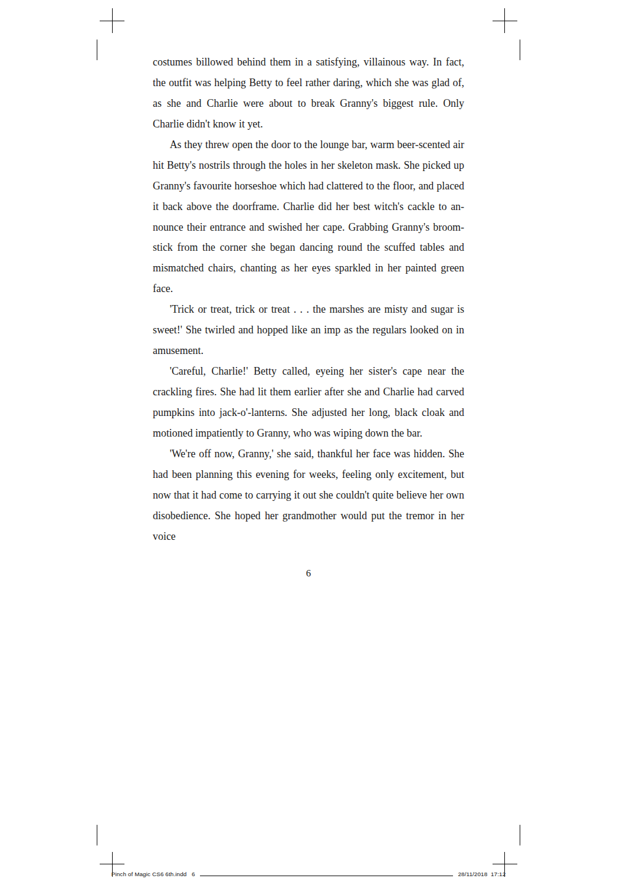costumes billowed behind them in a satisfying, villainous way. In fact, the outfit was helping Betty to feel rather daring, which she was glad of, as she and Charlie were about to break Granny's biggest rule. Only Charlie didn't know it yet.
As they threw open the door to the lounge bar, warm beer-scented air hit Betty's nostrils through the holes in her skeleton mask. She picked up Granny's favourite horseshoe which had clattered to the floor, and placed it back above the doorframe. Charlie did her best witch's cackle to announce their entrance and swished her cape. Grabbing Granny's broomstick from the corner she began dancing round the scuffed tables and mismatched chairs, chanting as her eyes sparkled in her painted green face.
'Trick or treat, trick or treat . . . the marshes are misty and sugar is sweet!' She twirled and hopped like an imp as the regulars looked on in amusement.
'Careful, Charlie!' Betty called, eyeing her sister's cape near the crackling fires. She had lit them earlier after she and Charlie had carved pumpkins into jack-o'-lanterns. She adjusted her long, black cloak and motioned impatiently to Granny, who was wiping down the bar.
'We're off now, Granny,' she said, thankful her face was hidden. She had been planning this evening for weeks, feeling only excitement, but now that it had come to carrying it out she couldn't quite believe her own disobedience. She hoped her grandmother would put the tremor in her voice
6
Pinch of Magic CS6 6th.indd 6 28/11/2018 17:12